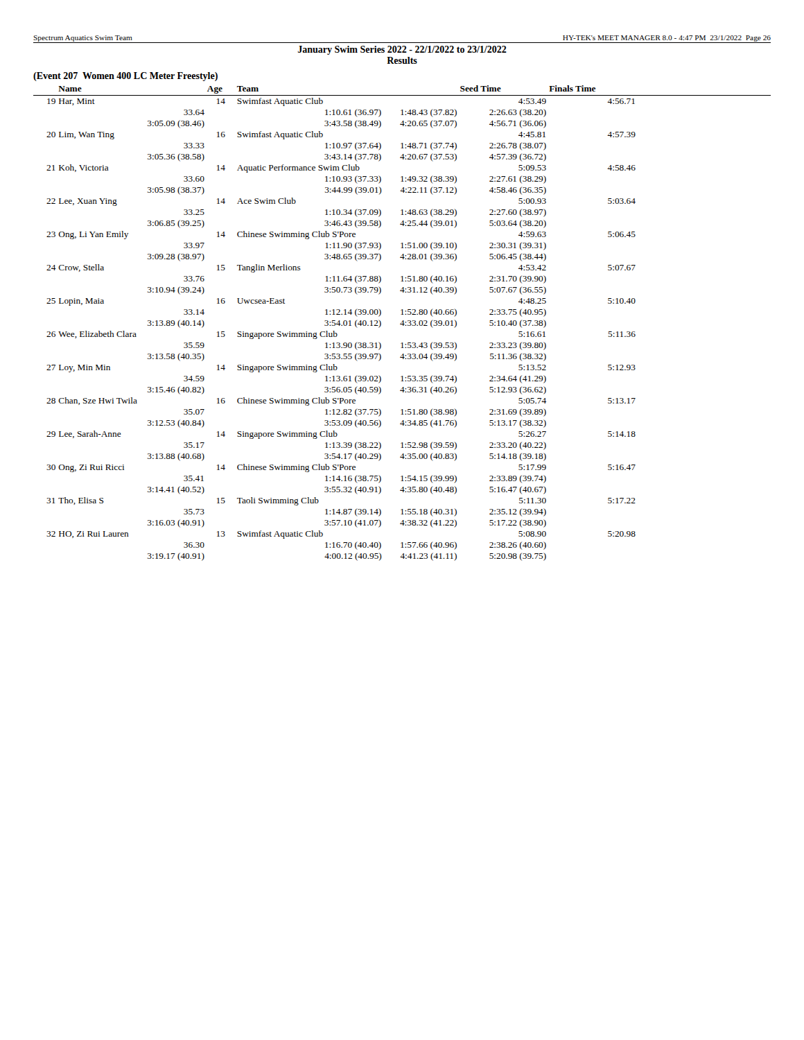Spectrum Aquatics Swim Team
HY-TEK's MEET MANAGER 8.0 - 4:47 PM 23/1/2022 Page 26
January Swim Series 2022 - 22/1/2022 to 23/1/2022
Results
(Event 207 Women 400 LC Meter Freestyle)
| | Name | Age | Team | Seed Time | Finals Time | |
| --- | --- | --- | --- | --- | --- | --- |
| 19 | Har, Mint | 14 | Swimfast Aquatic Club | 4:53.49 | 4:56.71 | |
| | 33.64 | 1:10.61 (36.97) 1:48.43 (37.82) | 2:26.63 (38.20) | | |
| | 3:05.09 (38.46) | 3:43.58 (38.49) 4:20.65 (37.07) | 4:56.71 (36.06) | | |
| 20 | Lim, Wan Ting | 16 | Swimfast Aquatic Club | 4:45.81 | 4:57.39 | |
| | 33.33 | 1:10.97 (37.64) 1:48.71 (37.74) | 2:26.78 (38.07) | | |
| | 3:05.36 (38.58) | 3:43.14 (37.78) 4:20.67 (37.53) | 4:57.39 (36.72) | | |
| 21 | Koh, Victoria | 14 | Aquatic Performance Swim Club | 5:09.53 | 4:58.46 | |
| | 33.60 | 1:10.93 (37.33) 1:49.32 (38.39) | 2:27.61 (38.29) | | |
| | 3:05.98 (38.37) | 3:44.99 (39.01) 4:22.11 (37.12) | 4:58.46 (36.35) | | |
| 22 | Lee, Xuan Ying | 14 | Ace Swim Club | 5:00.93 | 5:03.64 | |
| | 33.25 | 1:10.34 (37.09) 1:48.63 (38.29) | 2:27.60 (38.97) | | |
| | 3:06.85 (39.25) | 3:46.43 (39.58) 4:25.44 (39.01) | 5:03.64 (38.20) | | |
| 23 | Ong, Li Yan Emily | 14 | Chinese Swimming Club S'Pore | 4:59.63 | 5:06.45 | |
| | 33.97 | 1:11.90 (37.93) 1:51.00 (39.10) | 2:30.31 (39.31) | | |
| | 3:09.28 (38.97) | 3:48.65 (39.37) 4:28.01 (39.36) | 5:06.45 (38.44) | | |
| 24 | Crow, Stella | 15 | Tanglin Merlions | 4:53.42 | 5:07.67 | |
| | 33.76 | 1:11.64 (37.88) 1:51.80 (40.16) | 2:31.70 (39.90) | | |
| | 3:10.94 (39.24) | 3:50.73 (39.79) 4:31.12 (40.39) | 5:07.67 (36.55) | | |
| 25 | Lopin, Maia | 16 | Uwcsea-East | 4:48.25 | 5:10.40 | |
| | 33.14 | 1:12.14 (39.00) 1:52.80 (40.66) | 2:33.75 (40.95) | | |
| | 3:13.89 (40.14) | 3:54.01 (40.12) 4:33.02 (39.01) | 5:10.40 (37.38) | | |
| 26 | Wee, Elizabeth Clara | 15 | Singapore Swimming Club | 5:16.61 | 5:11.36 | |
| | 35.59 | 1:13.90 (38.31) 1:53.43 (39.53) | 2:33.23 (39.80) | | |
| | 3:13.58 (40.35) | 3:53.55 (39.97) 4:33.04 (39.49) | 5:11.36 (38.32) | | |
| 27 | Loy, Min Min | 14 | Singapore Swimming Club | 5:13.52 | 5:12.93 | |
| | 34.59 | 1:13.61 (39.02) 1:53.35 (39.74) | 2:34.64 (41.29) | | |
| | 3:15.46 (40.82) | 3:56.05 (40.59) 4:36.31 (40.26) | 5:12.93 (36.62) | | |
| 28 | Chan, Sze Hwi Twila | 16 | Chinese Swimming Club S'Pore | 5:05.74 | 5:13.17 | |
| | 35.07 | 1:12.82 (37.75) 1:51.80 (38.98) | 2:31.69 (39.89) | | |
| | 3:12.53 (40.84) | 3:53.09 (40.56) 4:34.85 (41.76) | 5:13.17 (38.32) | | |
| 29 | Lee, Sarah-Anne | 14 | Singapore Swimming Club | 5:26.27 | 5:14.18 | |
| | 35.17 | 1:13.39 (38.22) 1:52.98 (39.59) | 2:33.20 (40.22) | | |
| | 3:13.88 (40.68) | 3:54.17 (40.29) 4:35.00 (40.83) | 5:14.18 (39.18) | | |
| 30 | Ong, Zi Rui Ricci | 14 | Chinese Swimming Club S'Pore | 5:17.99 | 5:16.47 | |
| | 35.41 | 1:14.16 (38.75) 1:54.15 (39.99) | 2:33.89 (39.74) | | |
| | 3:14.41 (40.52) | 3:55.32 (40.91) 4:35.80 (40.48) | 5:16.47 (40.67) | | |
| 31 | Tho, Elisa S | 15 | Taoli Swimming Club | 5:11.30 | 5:17.22 | |
| | 35.73 | 1:14.87 (39.14) 1:55.18 (40.31) | 2:35.12 (39.94) | | |
| | 3:16.03 (40.91) | 3:57.10 (41.07) 4:38.32 (41.22) | 5:17.22 (38.90) | | |
| 32 | HO, Zi Rui Lauren | 13 | Swimfast Aquatic Club | 5:08.90 | 5:20.98 | |
| | 36.30 | 1:16.70 (40.40) 1:57.66 (40.96) | 2:38.26 (40.60) | | |
| | 3:19.17 (40.91) | 4:00.12 (40.95) 4:41.23 (41.11) | 5:20.98 (39.75) | | |